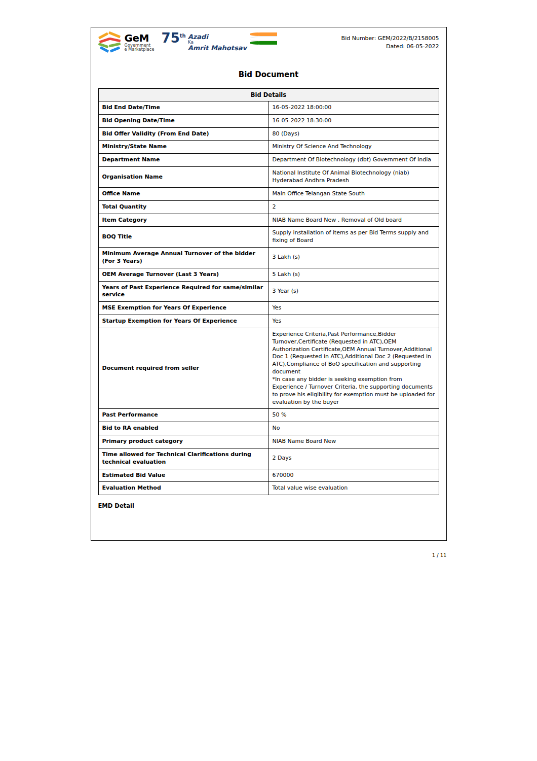GeM
Government
e Marketplace
75th
Azadi
Ka
Amrit Mahotsav
Bid Number: GEM/2022/B/2158005
Dated: 06-05-2022
Bid Document
| Bid Details |
| --- |
| Bid End Date/Time | 16-05-2022 18:00:00 |
| Bid Opening Date/Time | 16-05-2022 18:30:00 |
| Bid Offer Validity (From End Date) | 80 (Days) |
| Ministry/State Name | Ministry Of Science And Technology |
| Department Name | Department Of Biotechnology (dbt) Government Of India |
| Organisation Name | National Institute Of Animal Biotechnology (niab) Hyderabad Andhra Pradesh |
| Office Name | Main Office Telangan State South |
| Total Quantity | 2 |
| Item Category | NIAB Name Board New , Removal of Old board |
| BOQ Title | Supply installation of items as per Bid Terms supply and fixing of Board |
| Minimum Average Annual Turnover of the bidder (For 3 Years) | 3 Lakh (s) |
| OEM Average Turnover (Last 3 Years) | 5 Lakh (s) |
| Years of Past Experience Required for same/similar service | 3 Year (s) |
| MSE Exemption for Years Of Experience | Yes |
| Startup Exemption for Years Of Experience | Yes |
| Document required from seller | Experience Criteria,Past Performance,Bidder Turnover,Certificate (Requested in ATC),OEM Authorization Certificate,OEM Annual Turnover,Additional Doc 1 (Requested in ATC),Additional Doc 2 (Requested in ATC),Compliance of BoQ specification and supporting document *In case any bidder is seeking exemption from Experience / Turnover Criteria, the supporting documents to prove his eligibility for exemption must be uploaded for evaluation by the buyer |
| Past Performance | 50 % |
| Bid to RA enabled | No |
| Primary product category | NIAB Name Board New |
| Time allowed for Technical Clarifications during technical evaluation | 2 Days |
| Estimated Bid Value | 670000 |
| Evaluation Method | Total value wise evaluation |
EMD Detail
1 / 11